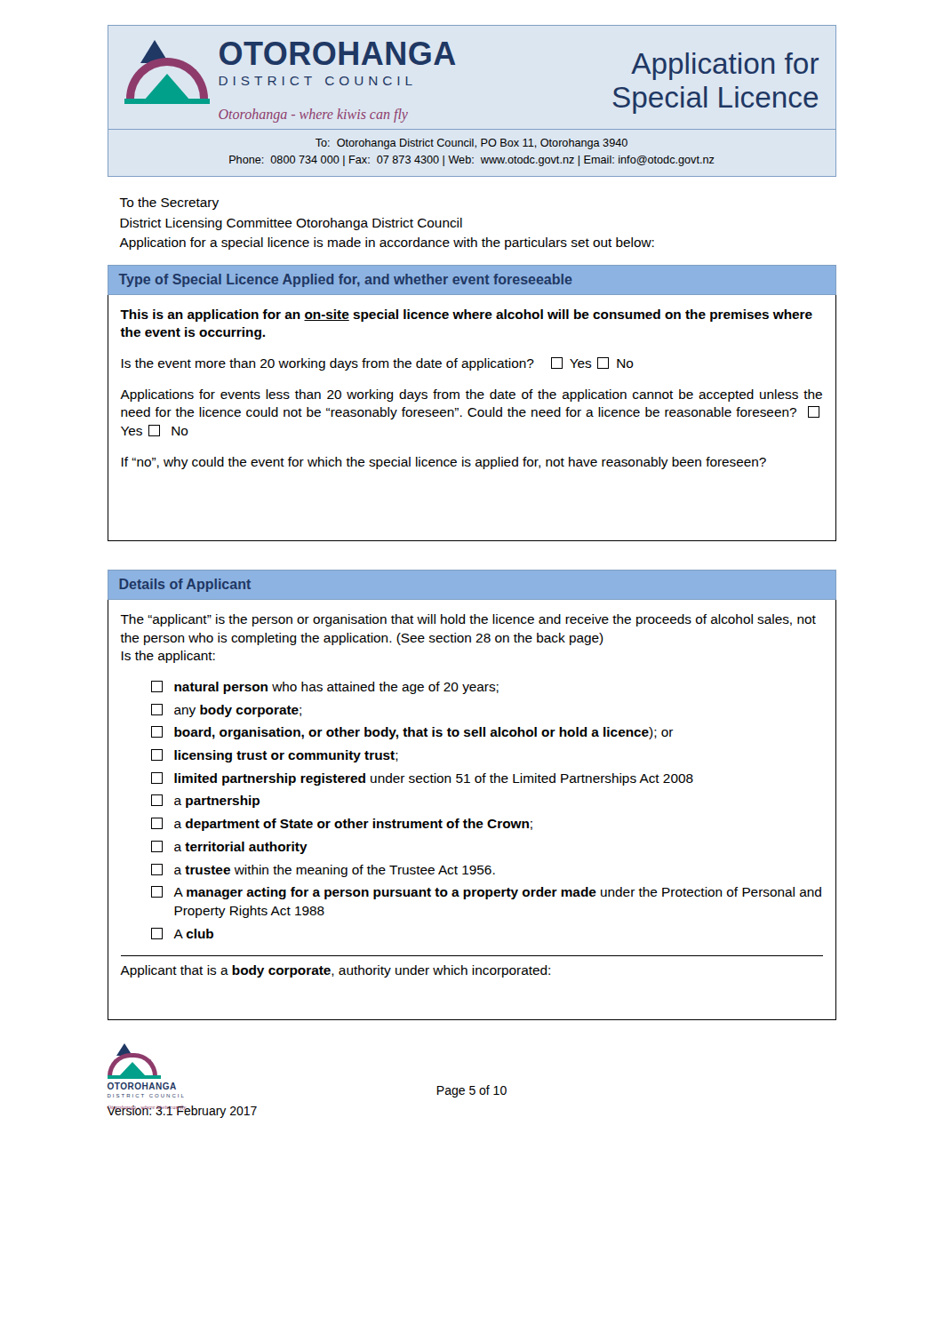OTOROHANGA
DISTRICT COUNCIL
Otorohanga - where kiwis can fly
Application for
Special Licence
To: Otorohanga District Council, PO Box 11, Otorohanga 3940
Phone: 0800 734 000 | Fax: 07 873 4300 | Web: www.otodc.govt.nz | Email: info@otodc.govt.nz
To the Secretary
District Licensing Committee Otorohanga District Council
Application for a special licence is made in accordance with the particulars set out below:
Type of Special Licence Applied for, and whether event foreseeable
This is an application for an on-site special licence where alcohol will be consumed on the premises where the event is occurring.
Is the event more than 20 working days from the date of application? Yes No
Applications for events less than 20 working days from the date of the application cannot be accepted unless the need for the licence could not be “reasonably foreseen”. Could the need for a licence be reasonable foreseen? Yes No
If “no”, why could the event for which the special licence is applied for, not have reasonably been foreseen?
Details of Applicant
The “applicant” is the person or organisation that will hold the licence and receive the proceeds of alcohol sales, not the person who is completing the application. (See section 28 on the back page)
Is the applicant:
natural person who has attained the age of 20 years;
any body corporate;
board, organisation, or other body, that is to sell alcohol or hold a licence); or
licensing trust or community trust;
limited partnership registered under section 51 of the Limited Partnerships Act 2008
a partnership
a department of State or other instrument of the Crown;
a territorial authority
a trustee within the meaning of the Trustee Act 1956.
A manager acting for a person pursuant to a property order made under the Protection of Personal and Property Rights Act 1988
A club
Applicant that is a body corporate, authority under which incorporated:
OTOROHANGA
DISTRICT COUNCIL
Otorohanga - where kiwis can fly
Page 5 of 10
Version: 3.1 February 2017